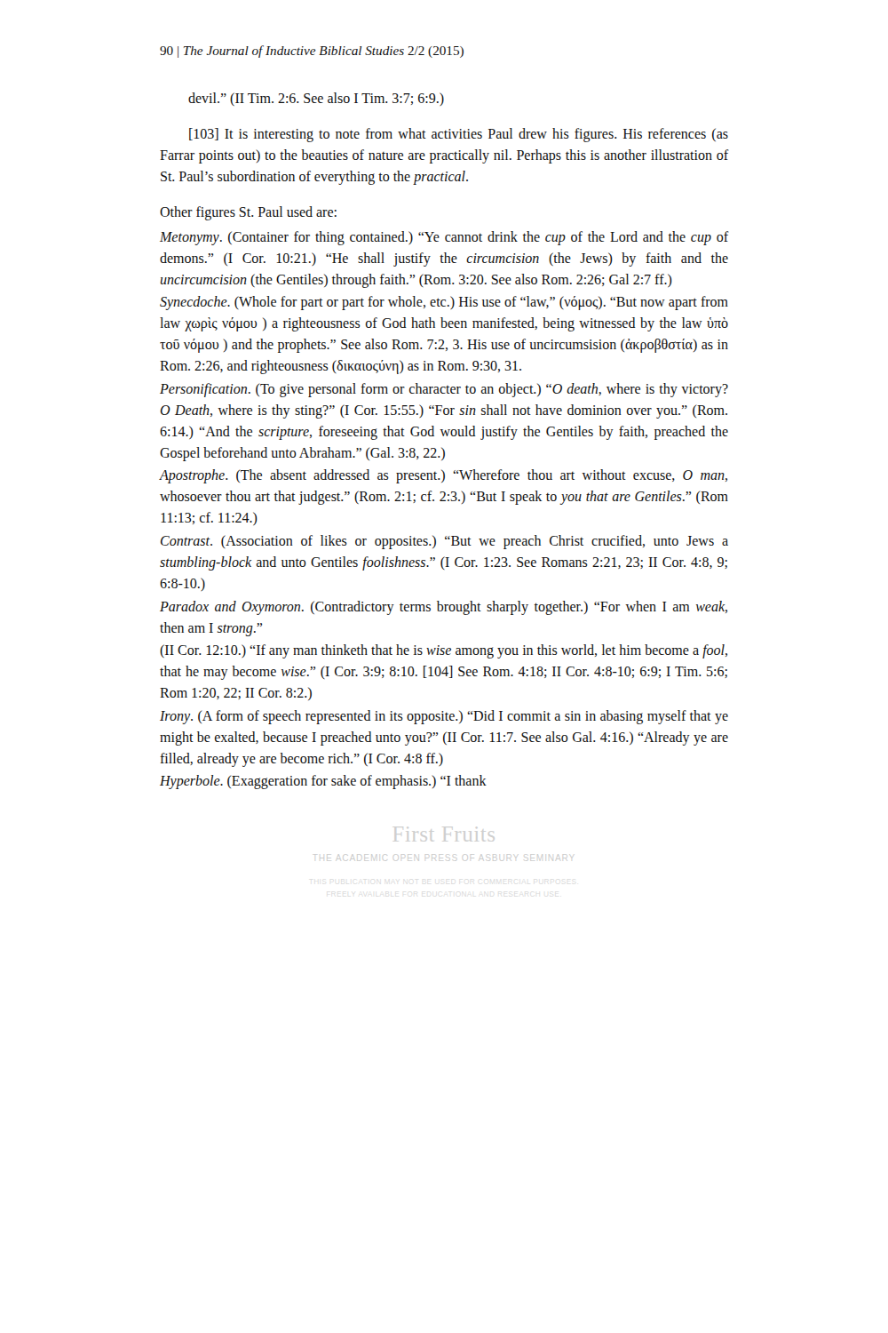90 | The Journal of Inductive Biblical Studies 2/2 (2015)
devil.” (II Tim. 2:6. See also I Tim. 3:7; 6:9.)
[103] It is interesting to note from what activities Paul drew his figures. His references (as Farrar points out) to the beauties of nature are practically nil. Perhaps this is another illustration of St. Paul’s subordination of everything to the practical.
Other figures St. Paul used are:
Metonymy. (Container for thing contained.) “Ye cannot drink the cup of the Lord and the cup of demons.” (I Cor. 10:21.) “He shall justify the circumcision (the Jews) by faith and the uncircumcision (the Gentiles) through faith.” (Rom. 3:20. See also Rom. 2:26; Gal 2:7 ff.)
Synecdoche. (Whole for part or part for whole, etc.) His use of “law,” (νόμος). “But now apart from law χωρὶς νόμου ) a righteousness of God hath been manifested, being witnessed by the law ὑπὸ τοῦ νόμου ) and the prophets.” See also Rom. 7:2, 3. His use of uncircumsision (ἀκροβθστία) as in Rom. 2:26, and righteousness (δικαιοςύνη) as in Rom. 9:30, 31.
Personification. (To give personal form or character to an object.) “O death, where is thy victory? O Death, where is thy sting?” (I Cor. 15:55.) “For sin shall not have dominion over you.” (Rom. 6:14.) “And the scripture, foreseeing that God would justify the Gentiles by faith, preached the Gospel beforehand unto Abraham.” (Gal. 3:8, 22.)
Apostrophe. (The absent addressed as present.) “Wherefore thou art without excuse, O man, whosoever thou art that judgest.” (Rom. 2:1; cf. 2:3.) “But I speak to you that are Gentiles.” (Rom 11:13; cf. 11:24.)
Contrast. (Association of likes or opposites.) “But we preach Christ crucified, unto Jews a stumbling-block and unto Gentiles foolishness.” (I Cor. 1:23. See Romans 2:21, 23; II Cor. 4:8, 9; 6:8-10.)
Paradox and Oxymoron. (Contradictory terms brought sharply together.) “For when I am weak, then am I strong.”
(II Cor. 12:10.) “If any man thinketh that he is wise among you in this world, let him become a fool, that he may become wise.” (I Cor. 3:9; 8:10. [104] See Rom. 4:18; II Cor. 4:8-10; 6:9; I Tim. 5:6; Rom 1:20, 22; II Cor. 8:2.)
Irony. (A form of speech represented in its opposite.) “Did I commit a sin in abasing myself that ye might be exalted, because I preached unto you?” (II Cor. 11:7. See also Gal. 4:16.) “Already ye are filled, already ye are become rich.” (I Cor. 4:8 ff.)
Hyperbole. (Exaggeration for sake of emphasis.) “I thank
First Fruits THE ACADEMIC OPEN PRESS OF ASBURY SEMINARY THIS PUBLICATION MAY NOT BE USED FOR COMMERCIAL PURPOSES.
FREELY AVAILABLE FOR EDUCATIONAL AND RESEARCH USE.